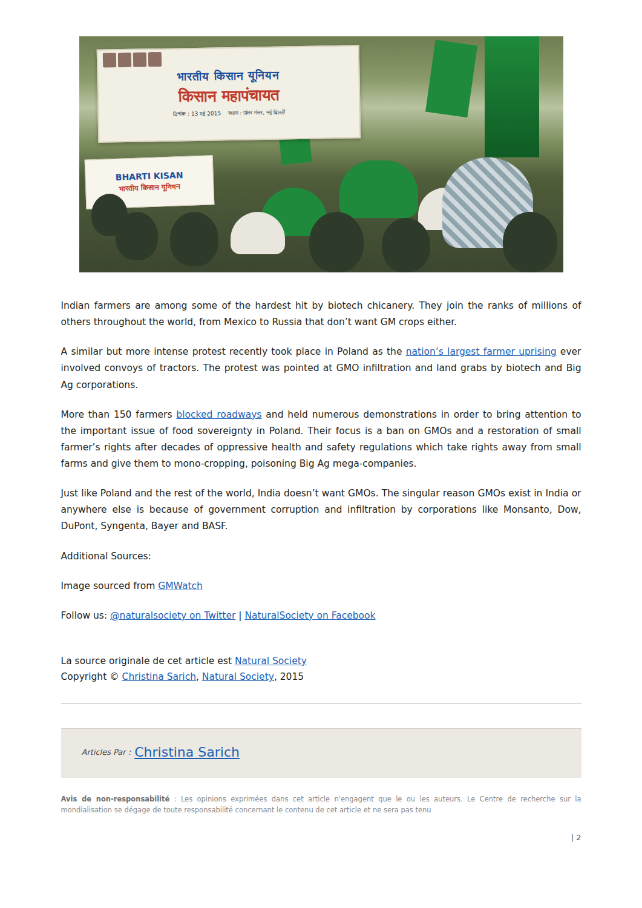भारतीय किसान यूनियन
किसान महापंचायत
दिनांक : 13 मई 2015 स्थान : जंतर मंतर, नई दिल्ली
BHARTI KISAN
भारतीय किसान यूनियन
Indian farmers are among some of the hardest hit by biotech chicanery. They join the ranks of millions of others throughout the world, from Mexico to Russia that don’t want GM crops either.
A similar but more intense protest recently took place in Poland as the nation’s largest farmer uprising ever involved convoys of tractors. The protest was pointed at GMO infiltration and land grabs by biotech and Big Ag corporations.
More than 150 farmers blocked roadways and held numerous demonstrations in order to bring attention to the important issue of food sovereignty in Poland. Their focus is a ban on GMOs and a restoration of small farmer’s rights after decades of oppressive health and safety regulations which take rights away from small farms and give them to mono-cropping, poisoning Big Ag mega-companies.
Just like Poland and the rest of the world, India doesn’t want GMOs. The singular reason GMOs exist in India or anywhere else is because of government corruption and infiltration by corporations like Monsanto, Dow, DuPont, Syngenta, Bayer and BASF.
Additional Sources:
Image sourced from GMWatch
Follow us: @naturalsociety on Twitter | NaturalSociety on Facebook
La source originale de cet article est Natural Society
Copyright © Christina Sarich, Natural Society, 2015
Articles Par : Christina Sarich
Avis de non-responsabilité : Les opinions exprimées dans cet article n'engagent que le ou les auteurs. Le Centre de recherche sur la mondialisation se dégage de toute responsabilité concernant le contenu de cet article et ne sera pas tenu
| 2